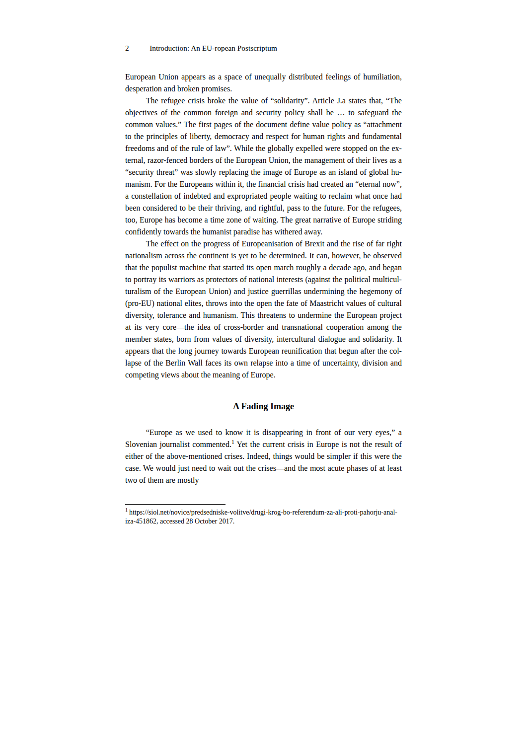2 Introduction: An EU-ropean Postscriptum
European Union appears as a space of unequally distributed feelings of humiliation, desperation and broken promises.
The refugee crisis broke the value of “solidarity”. Article J.a states that, “The objectives of the common foreign and security policy shall be … to safeguard the common values.” The first pages of the document define value policy as “attachment to the principles of liberty, democracy and respect for human rights and fundamental freedoms and of the rule of law”. While the globally expelled were stopped on the external, razor-fenced borders of the European Union, the management of their lives as a “security threat” was slowly replacing the image of Europe as an island of global humanism. For the Europeans within it, the financial crisis had created an “eternal now”, a constellation of indebted and expropriated people waiting to reclaim what once had been considered to be their thriving, and rightful, pass to the future. For the refugees, too, Europe has become a time zone of waiting. The great narrative of Europe striding confidently towards the humanist paradise has withered away.
The effect on the progress of Europeanisation of Brexit and the rise of far right nationalism across the continent is yet to be determined. It can, however, be observed that the populist machine that started its open march roughly a decade ago, and began to portray its warriors as protectors of national interests (against the political multiculturalism of the European Union) and justice guerrillas undermining the hegemony of (pro-EU) national elites, throws into the open the fate of Maastricht values of cultural diversity, tolerance and humanism. This threatens to undermine the European project at its very core—the idea of cross-border and transnational cooperation among the member states, born from values of diversity, intercultural dialogue and solidarity. It appears that the long journey towards European reunification that begun after the collapse of the Berlin Wall faces its own relapse into a time of uncertainty, division and competing views about the meaning of Europe.
A Fading Image
“Europe as we used to know it is disappearing in front of our very eyes,” a Slovenian journalist commented.1 Yet the current crisis in Europe is not the result of either of the above-mentioned crises. Indeed, things would be simpler if this were the case. We would just need to wait out the crises—and the most acute phases of at least two of them are mostly
1 https://siol.net/novice/predsedniske-volitve/drugi-krog-bo-referendum-za-ali-proti-pahorju-analiza-451862, accessed 28 October 2017.